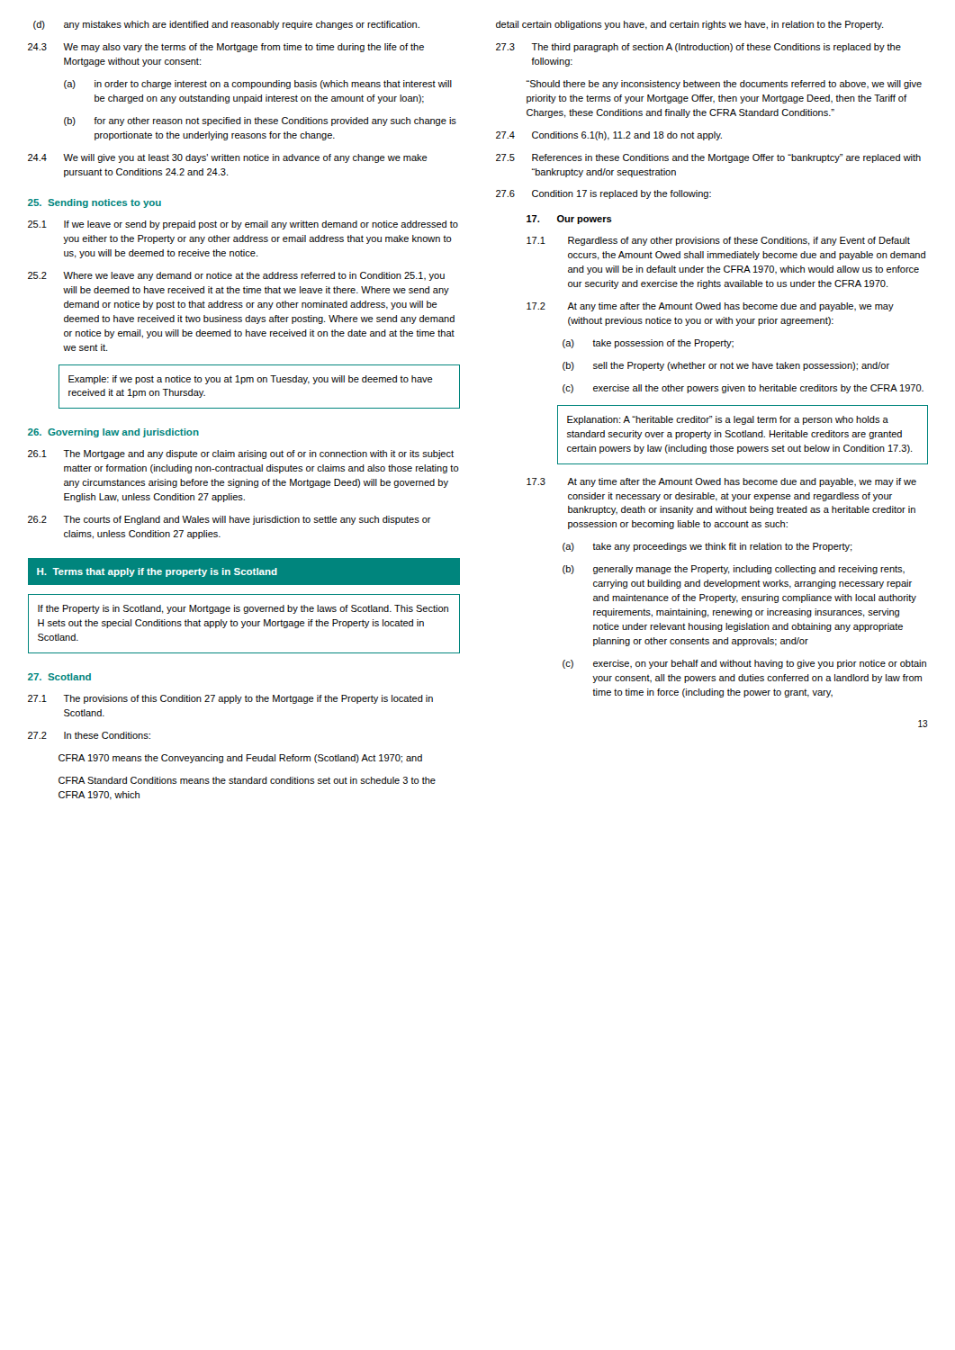(d)
any mistakes which are identified and reasonably require changes or rectification.
24.3
We may also vary the terms of the Mortgage from time to time during the life of the Mortgage without your consent:
(a)
in order to charge interest on a compounding basis (which means that interest will be charged on any outstanding unpaid interest on the amount of your loan);
(b)
for any other reason not specified in these Conditions provided any such change is proportionate to the underlying reasons for the change.
24.4
We will give you at least 30 days' written notice in advance of any change we make pursuant to Conditions 24.2 and 24.3.
25. Sending notices to you
25.1
If we leave or send by prepaid post or by email any written demand or notice addressed to you either to the Property or any other address or email address that you make known to us, you will be deemed to receive the notice.
25.2
Where we leave any demand or notice at the address referred to in Condition 25.1, you will be deemed to have received it at the time that we leave it there. Where we send any demand or notice by post to that address or any other nominated address, you will be deemed to have received it two business days after posting. Where we send any demand or notice by email, you will be deemed to have received it on the date and at the time that we sent it.
Example: if we post a notice to you at 1pm on Tuesday, you will be deemed to have received it at 1pm on Thursday.
26. Governing law and jurisdiction
26.1
The Mortgage and any dispute or claim arising out of or in connection with it or its subject matter or formation (including non-contractual disputes or claims and also those relating to any circumstances arising before the signing of the Mortgage Deed) will be governed by English Law, unless Condition 27 applies.
26.2
The courts of England and Wales will have jurisdiction to settle any such disputes or claims, unless Condition 27 applies.
H. Terms that apply if the property is in Scotland
If the Property is in Scotland, your Mortgage is governed by the laws of Scotland. This Section H sets out the special Conditions that apply to your Mortgage if the Property is located in Scotland.
27. Scotland
27.1
The provisions of this Condition 27 apply to the Mortgage if the Property is located in Scotland.
27.2
In these Conditions:
CFRA 1970 means the Conveyancing and Feudal Reform (Scotland) Act 1970; and
CFRA Standard Conditions means the standard conditions set out in schedule 3 to the CFRA 1970, which
detail certain obligations you have, and certain rights we have, in relation to the Property.
27.3
The third paragraph of section A (Introduction) of these Conditions is replaced by the following:
“Should there be any inconsistency between the documents referred to above, we will give priority to the terms of your Mortgage Offer, then your Mortgage Deed, then the Tariff of Charges, these Conditions and finally the CFRA Standard Conditions.”
27.4
Conditions 6.1(h), 11.2 and 18 do not apply.
27.5
References in these Conditions and the Mortgage Offer to “bankruptcy” are replaced with “bankruptcy and/or sequestration
27.6
Condition 17 is replaced by the following:
17.
Our powers
17.1
Regardless of any other provisions of these Conditions, if any Event of Default occurs, the Amount Owed shall immediately become due and payable on demand and you will be in default under the CFRA 1970, which would allow us to enforce our security and exercise the rights available to us under the CFRA 1970.
17.2
At any time after the Amount Owed has become due and payable, we may (without previous notice to you or with your prior agreement):
(a)
take possession of the Property;
(b)
sell the Property (whether or not we have taken possession); and/or
(c)
exercise all the other powers given to heritable creditors by the CFRA 1970.
Explanation: A “heritable creditor” is a legal term for a person who holds a standard security over a property in Scotland. Heritable creditors are granted certain powers by law (including those powers set out below in Condition 17.3).
17.3
At any time after the Amount Owed has become due and payable, we may if we consider it necessary or desirable, at your expense and regardless of your bankruptcy, death or insanity and without being treated as a heritable creditor in possession or becoming liable to account as such:
(a)
take any proceedings we think fit in relation to the Property;
(b)
generally manage the Property, including collecting and receiving rents, carrying out building and development works, arranging necessary repair and maintenance of the Property, ensuring compliance with local authority requirements, maintaining, renewing or increasing insurances, serving notice under relevant housing legislation and obtaining any appropriate planning or other consents and approvals; and/or
(c)
exercise, on your behalf and without having to give you prior notice or obtain your consent, all the powers and duties conferred on a landlord by law from time to time in force (including the power to grant, vary,
13